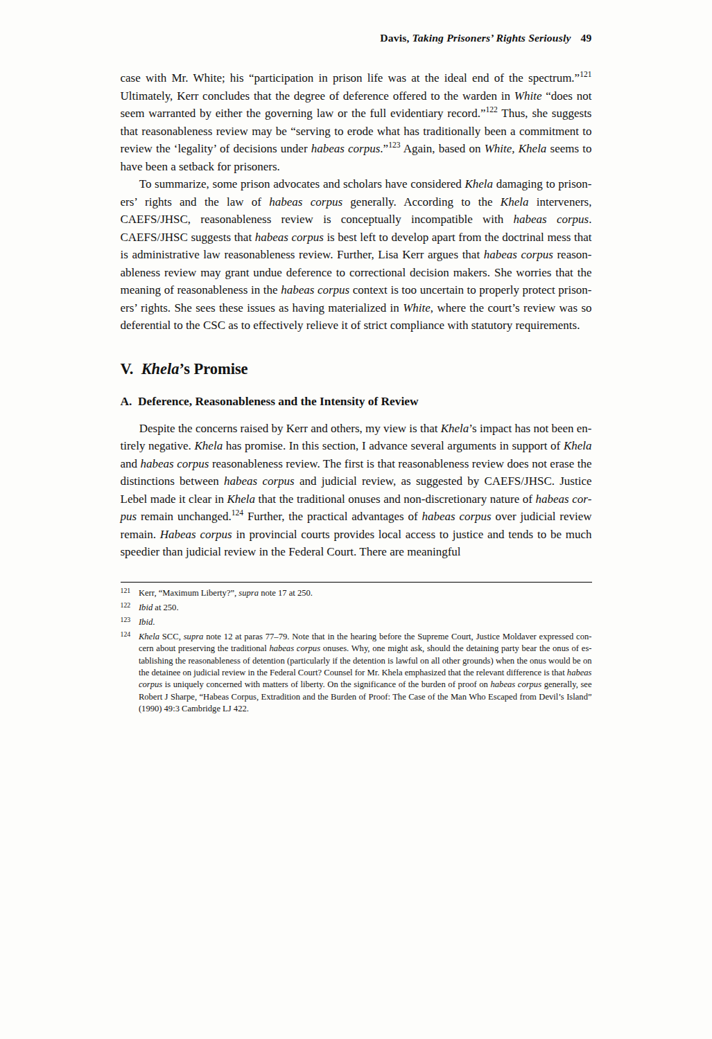Davis, Taking Prisoners’ Rights Seriously 49
case with Mr. White; his “participation in prison life was at the ideal end of the spectrum.”121 Ultimately, Kerr concludes that the degree of deference offered to the warden in White “does not seem warranted by either the governing law or the full evidentiary record.”122 Thus, she suggests that reasonableness review may be “serving to erode what has traditionally been a commitment to review the ‘legality’ of decisions under habeas corpus.”123 Again, based on White, Khela seems to have been a setback for prisoners.
To summarize, some prison advocates and scholars have considered Khela damaging to prisoners’ rights and the law of habeas corpus generally. According to the Khela interveners, CAEFS/JHSC, reasonableness review is conceptually incompatible with habeas corpus. CAEFS/JHSC suggests that habeas corpus is best left to develop apart from the doctrinal mess that is administrative law reasonableness review. Further, Lisa Kerr argues that habeas corpus reasonableness review may grant undue deference to correctional decision makers. She worries that the meaning of reasonableness in the habeas corpus context is too uncertain to properly protect prisoners’ rights. She sees these issues as having materialized in White, where the court’s review was so deferential to the CSC as to effectively relieve it of strict compliance with statutory requirements.
V. Khela’s Promise
A. Deference, Reasonableness and the Intensity of Review
Despite the concerns raised by Kerr and others, my view is that Khela’s impact has not been entirely negative. Khela has promise. In this section, I advance several arguments in support of Khela and habeas corpus reasonableness review. The first is that reasonableness review does not erase the distinctions between habeas corpus and judicial review, as suggested by CAEFS/JHSC. Justice Lebel made it clear in Khela that the traditional onuses and non-discretionary nature of habeas corpus remain unchanged.124 Further, the practical advantages of habeas corpus over judicial review remain. Habeas corpus in provincial courts provides local access to justice and tends to be much speedier than judicial review in the Federal Court. There are meaningful
Kerr, “Maximum Liberty?”, supra note 17 at 250.
Ibid at 250.
Ibid.
Khela SCC, supra note 12 at paras 77–79. Note that in the hearing before the Supreme Court, Justice Moldaver expressed concern about preserving the traditional habeas corpus onuses. Why, one might ask, should the detaining party bear the onus of establishing the reasonableness of detention (particularly if the detention is lawful on all other grounds) when the onus would be on the detainee on judicial review in the Federal Court? Counsel for Mr. Khela emphasized that the relevant difference is that habeas corpus is uniquely concerned with matters of liberty. On the significance of the burden of proof on habeas corpus generally, see Robert J Sharpe, “Habeas Corpus, Extradition and the Burden of Proof: The Case of the Man Who Escaped from Devil’s Island” (1990) 49:3 Cambridge LJ 422.